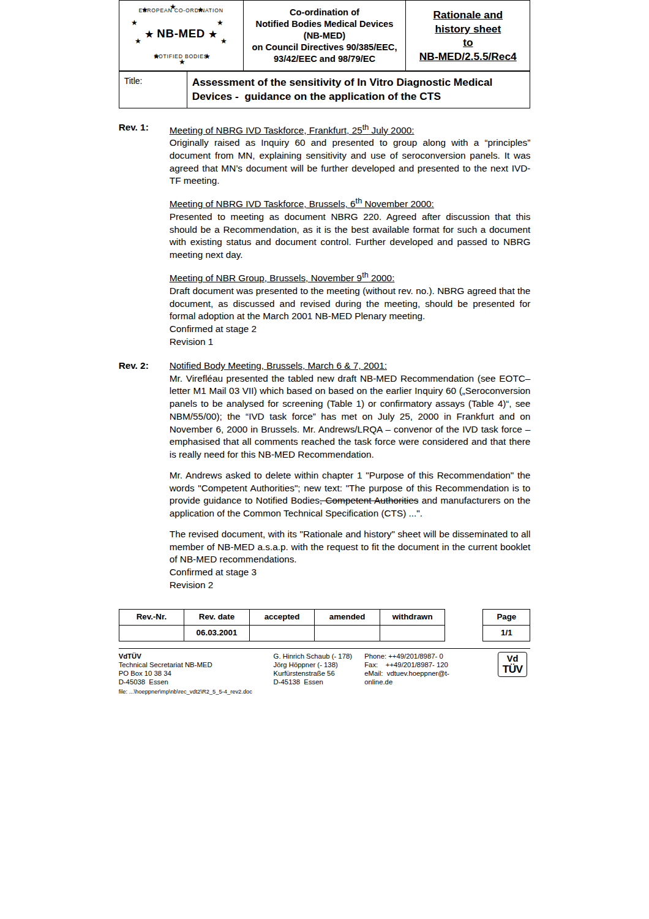| EUROPEAN CO-ORDINATION ★ ★ ★ ★ ★ ★ ★ ★ ★ ★ ★ NB-MED ★ NOTIFIED BODIES | Co-ordination of Notified Bodies Medical Devices (NB-MED) on Council Directives 90/385/EEC, 93/42/EEC and 98/79/EC | Rationale and history sheet to NB-MED/2.5.5/Rec4 |
| Title: | Assessment of the sensitivity of In Vitro Diagnostic Medical Devices - guidance on the application of the CTS |
| Rev. 1: | Meeting of NBRG IVD Taskforce, Frankfurt, 25 th July 2000: Originally raised as Inquiry 60 and presented to group along with a “principles” document from MN, explaining sensitivity and use of seroconversion panels. It was agreed that MN’s document will be further developed and presented to the next IVD-TF meeting. Meeting of NBRG IVD Taskforce, Brussels, 6 th November 2000: Presented to meeting as document NBRG 220. Agreed after discussion that this should be a Recommendation, as it is the best available format for such a document with existing status and document control. Further developed and passed to NBRG meeting next day. Meeting of NBR Group, Brussels, November 9 th 2000: Draft document was presented to the meeting (without rev. no.). NBRG agreed that the document, as discussed and revised during the meeting, should be presented for formal adoption at the March 2001 NB-MED Plenary meeting. Confirmed at stage 2 Revision 1 |
| Rev. 2: | Notified Body Meeting, Brussels, March 6 & 7, 2001: Mr. Virefléau presented the tabled new draft NB-MED Recommendation (see EOTC–letter M1 Mail 03 VII) which based on based on the earlier Inquiry 60 („Seroconversion panels to be analysed for screening (Table 1) or confirmatory assays (Table 4)“, see NBM/55/00); the “IVD task force” has met on July 25, 2000 in Frankfurt and on November 6, 2000 in Brussels. Mr. Andrews/LRQA – convenor of the IVD task force – emphasised that all comments reached the task force were considered and that there is really need for this NB-MED Recommendation. Mr. Andrews asked to delete within chapter 1 "Purpose of this Recommendation" the words "Competent Authorities"; new text: "The purpose of this Recommendation is to provide guidance to Notified Bodies , Competent Authorities and manufacturers on the application of the Common Technical Specification (CTS) ...". The revised document, with its "Rationale and history" sheet will be disseminated to all member of NB-MED a.s.a.p. with the request to fit the document in the current booklet of NB-MED recommendations. Confirmed at stage 3 Revision 2 |
| Rev.-Nr. | Rev. date | accepted | amended | withdrawn | | Page |
| | 06.03.2001 | | | | | 1/1 |
| VdTÜV Technical Secretariat NB-MED PO Box 10 38 34 D-45038 Essen file: ...\hoeppner\mp\nb\rec_vdt2\R2_5_5-4_rev2.doc | G. Hinrich Schaub (- 178) Jörg Höppner (- 138) Kurfürstenstraße 56 D-45138 Essen | Phone: ++49/201/8987- 0 Fax: ++49/201/8987- 120 eMail: vdtuev.hoeppner@t-online.de | Vd TÜV |